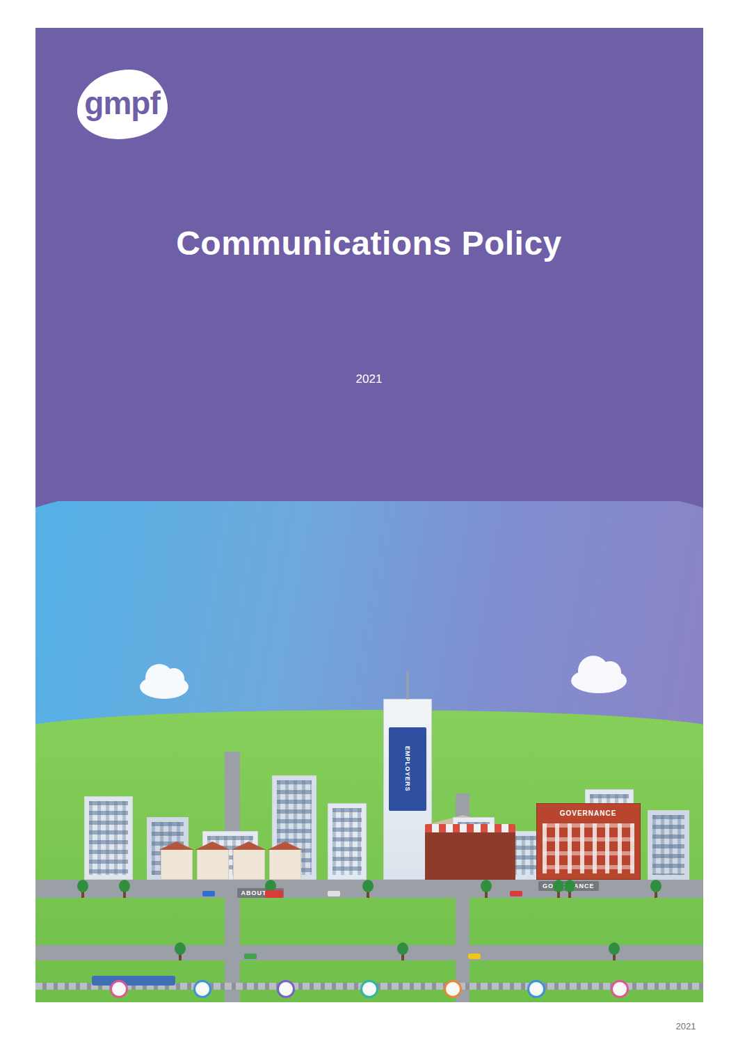gmpf
Communications Policy
2021
EMPLOYERS
GOVERNANCE
ABOUT US
GOVERNANCE
2021